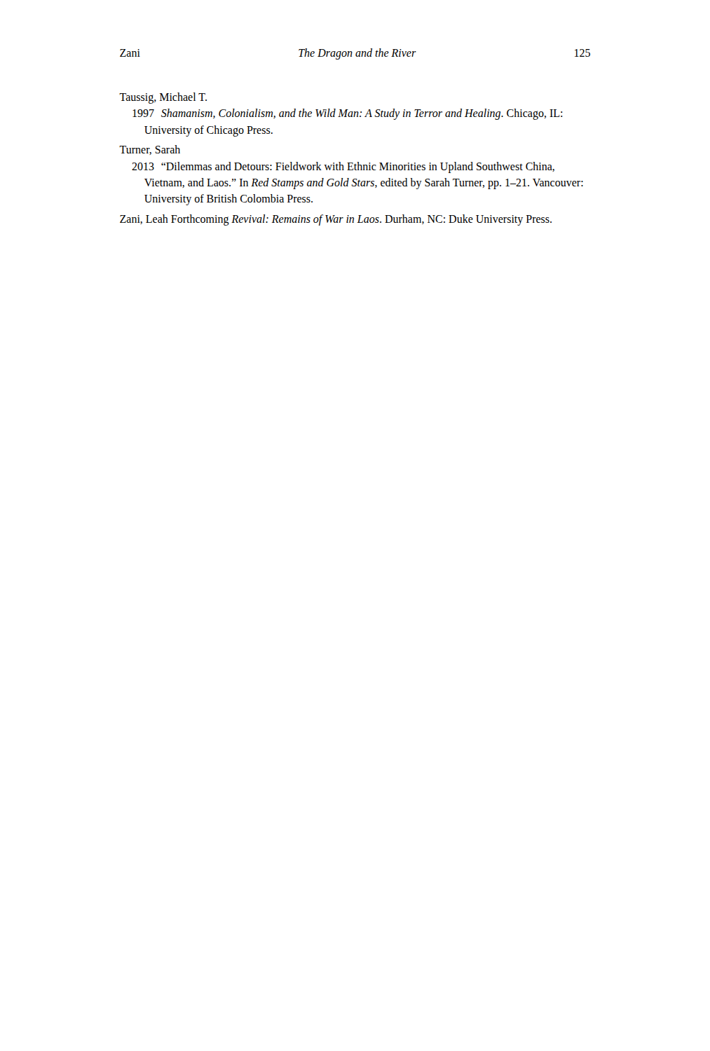Zani The Dragon and the River 125
Taussig, Michael T.
1997 Shamanism, Colonialism, and the Wild Man: A Study in Terror and Healing. Chicago, IL: University of Chicago Press.
Turner, Sarah
2013“Dilemmas and Detours: Fieldwork with Ethnic Minorities in Upland Southwest China, Vietnam, and Laos.” In Red Stamps and Gold Stars, edited by Sarah Turner, pp. 1–21. Vancouver: University of British Colombia Press.
Zani, Leah Forthcoming Revival: Remains of War in Laos. Durham, NC: Duke University Press.